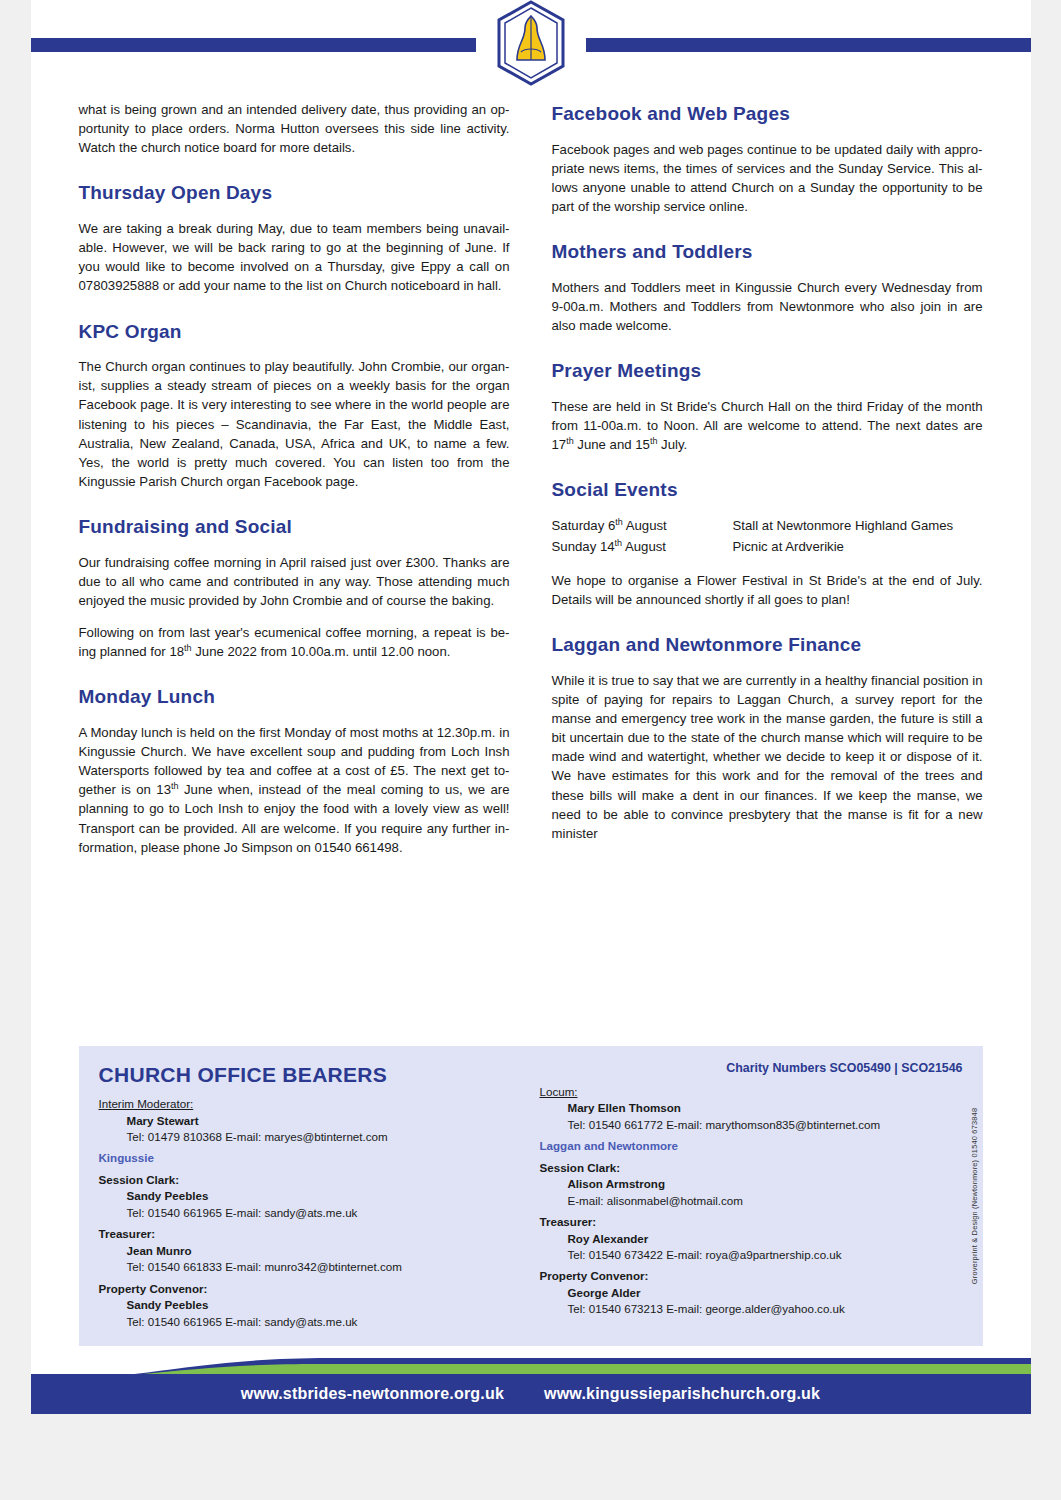Church emblem
what is being grown and an intended delivery date, thus providing an opportunity to place orders. Norma Hutton oversees this side line activity. Watch the church notice board for more details.
Thursday Open Days
We are taking a break during May, due to team members being unavailable. However, we will be back raring to go at the beginning of June. If you would like to become involved on a Thursday, give Eppy a call on 07803925888 or add your name to the list on Church noticeboard in hall.
KPC Organ
The Church organ continues to play beautifully. John Crombie, our organist, supplies a steady stream of pieces on a weekly basis for the organ Facebook page. It is very interesting to see where in the world people are listening to his pieces – Scandinavia, the Far East, the Middle East, Australia, New Zealand, Canada, USA, Africa and UK, to name a few. Yes, the world is pretty much covered. You can listen too from the Kingussie Parish Church organ Facebook page.
Fundraising and Social
Our fundraising coffee morning in April raised just over £300. Thanks are due to all who came and contributed in any way. Those attending much enjoyed the music provided by John Crombie and of course the baking.
Following on from last year's ecumenical coffee morning, a repeat is being planned for 18th June 2022 from 10.00a.m. until 12.00 noon.
Monday Lunch
A Monday lunch is held on the first Monday of most moths at 12.30p.m. in Kingussie Church. We have excellent soup and pudding from Loch Insh Watersports followed by tea and coffee at a cost of £5. The next get together is on 13th June when, instead of the meal coming to us, we are planning to go to Loch Insh to enjoy the food with a lovely view as well! Transport can be provided. All are welcome. If you require any further information, please phone Jo Simpson on 01540 661498.
Facebook and Web Pages
Facebook pages and web pages continue to be updated daily with appropriate news items, the times of services and the Sunday Service. This allows anyone unable to attend Church on a Sunday the opportunity to be part of the worship service online.
Mothers and Toddlers
Mothers and Toddlers meet in Kingussie Church every Wednesday from 9-00a.m. Mothers and Toddlers from Newtonmore who also join in are also made welcome.
Prayer Meetings
These are held in St Bride's Church Hall on the third Friday of the month from 11-00a.m. to Noon. All are welcome to attend. The next dates are 17th June and 15th July.
Social Events
| Saturday 6 th August | Stall at Newtonmore Highland Games |
| Sunday 14 th August | Picnic at Ardverikie |
We hope to organise a Flower Festival in St Bride's at the end of July. Details will be announced shortly if all goes to plan!
Laggan and Newtonmore Finance
While it is true to say that we are currently in a healthy financial position in spite of paying for repairs to Laggan Church, a survey report for the manse and emergency tree work in the manse garden, the future is still a bit uncertain due to the state of the church manse which will require to be made wind and watertight, whether we decide to keep it or dispose of it. We have estimates for this work and for the removal of the trees and these bills will make a dent in our finances. If we keep the manse, we need to be able to convince presbytery that the manse is fit for a new minister
CHURCH OFFICE BEARERS
Interim Moderator:
Mary Stewart Tel: 01479 810368 E-mail: maryes@btinternet.com
Kingussie
Session Clark:
Sandy Peebles Tel: 01540 661965 E-mail: sandy@ats.me.uk
Treasurer:
Jean Munro Tel: 01540 661833 E-mail: munro342@btinternet.com
Property Convenor:
Sandy Peebles Tel: 01540 661965 E-mail: sandy@ats.me.uk
Charity Numbers SCO05490 | SCO21546
Locum:
Mary Ellen Thomson Tel: 01540 661772 E-mail: marythomson835@btinternet.com
Laggan and Newtonmore
Session Clark:
Alison Armstrong E-mail: alisonmabel@hotmail.com
Treasurer:
Roy Alexander Tel: 01540 673422 E-mail: roya@a9partnership.co.uk
Property Convenor:
George Alder Tel: 01540 673213 E-mail: george.alder@yahoo.co.uk
Groverprint & Design (Newtonmore) 01540 673848
www.stbrides-newtonmore.org.uk www.kingussieparishchurch.org.uk